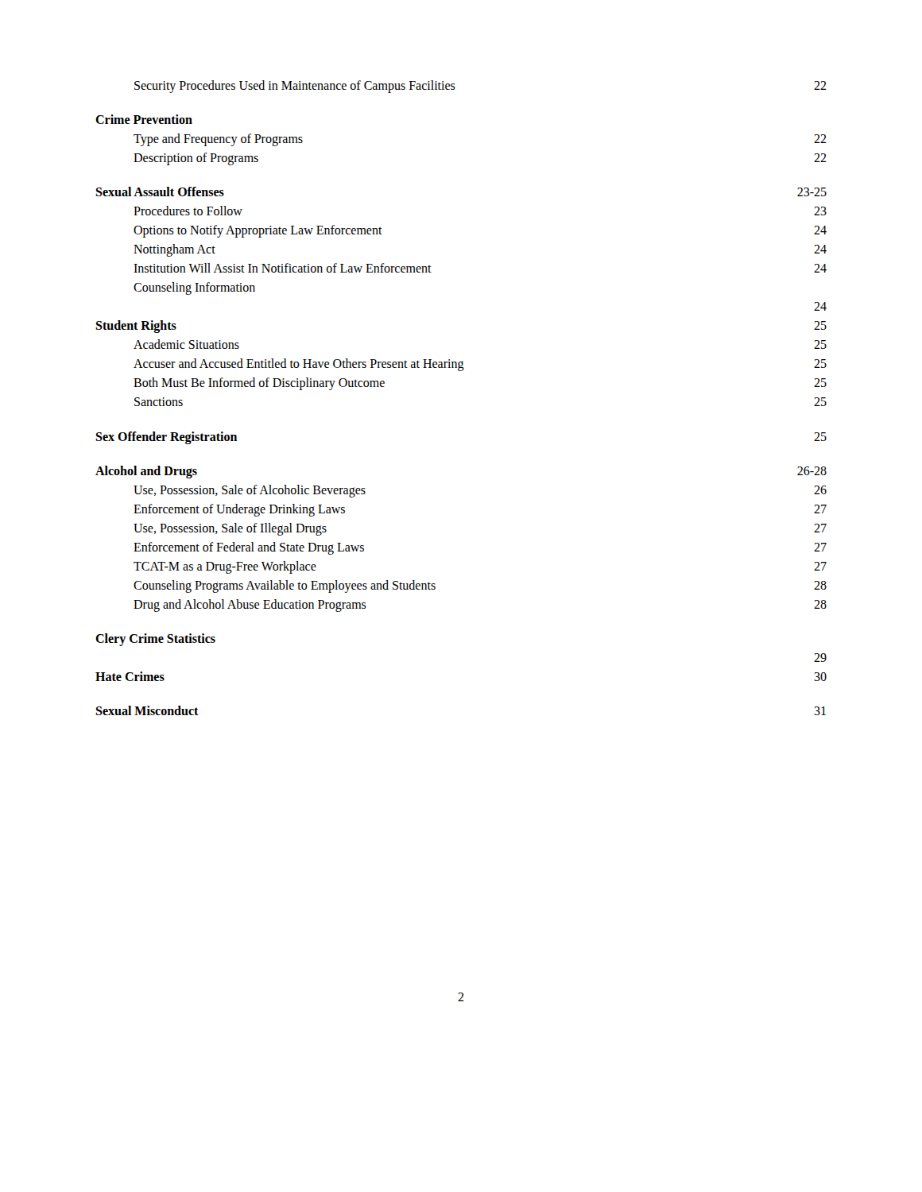| Security Procedures Used in Maintenance of Campus Facilities | 22 |
| Crime Prevention | |
| Type and Frequency of Programs | 22 |
| Description of Programs | 22 |
| Sexual Assault Offenses | 23-25 |
| Procedures to Follow | 23 |
| Options to Notify Appropriate Law Enforcement | 24 |
| Nottingham Act | 24 |
| Institution Will Assist In Notification of Law Enforcement | 24 |
| Counseling Information | |
| | 24 |
| Student Rights | 25 |
| Academic Situations | 25 |
| Accuser and Accused Entitled to Have Others Present at Hearing | 25 |
| Both Must Be Informed of Disciplinary Outcome | 25 |
| Sanctions | 25 |
| Sex Offender Registration | 25 |
| Alcohol and Drugs | 26-28 |
| Use, Possession, Sale of Alcoholic Beverages | 26 |
| Enforcement of Underage Drinking Laws | 27 |
| Use, Possession, Sale of Illegal Drugs | 27 |
| Enforcement of Federal and State Drug Laws | 27 |
| TCAT-M as a Drug-Free Workplace | 27 |
| Counseling Programs Available to Employees and Students | 28 |
| Drug and Alcohol Abuse Education Programs | 28 |
| Clery Crime Statistics | |
| | 29 |
| Hate Crimes | 30 |
| Sexual Misconduct | 31 |
2